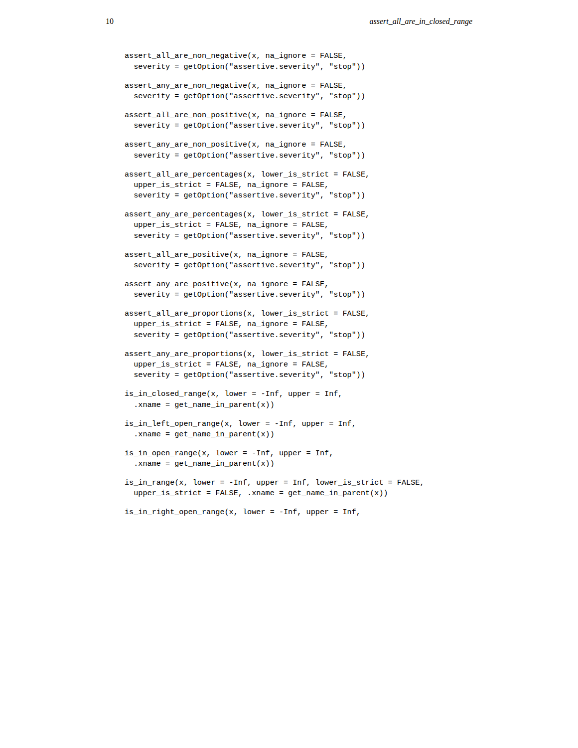10 assert_all_are_in_closed_range
assert_all_are_non_negative(x, na_ignore = FALSE,
  severity = getOption("assertive.severity", "stop"))
assert_any_are_non_negative(x, na_ignore = FALSE,
  severity = getOption("assertive.severity", "stop"))
assert_all_are_non_positive(x, na_ignore = FALSE,
  severity = getOption("assertive.severity", "stop"))
assert_any_are_non_positive(x, na_ignore = FALSE,
  severity = getOption("assertive.severity", "stop"))
assert_all_are_percentages(x, lower_is_strict = FALSE,
  upper_is_strict = FALSE, na_ignore = FALSE,
  severity = getOption("assertive.severity", "stop"))
assert_any_are_percentages(x, lower_is_strict = FALSE,
  upper_is_strict = FALSE, na_ignore = FALSE,
  severity = getOption("assertive.severity", "stop"))
assert_all_are_positive(x, na_ignore = FALSE,
  severity = getOption("assertive.severity", "stop"))
assert_any_are_positive(x, na_ignore = FALSE,
  severity = getOption("assertive.severity", "stop"))
assert_all_are_proportions(x, lower_is_strict = FALSE,
  upper_is_strict = FALSE, na_ignore = FALSE,
  severity = getOption("assertive.severity", "stop"))
assert_any_are_proportions(x, lower_is_strict = FALSE,
  upper_is_strict = FALSE, na_ignore = FALSE,
  severity = getOption("assertive.severity", "stop"))
is_in_closed_range(x, lower = -Inf, upper = Inf,
  .xname = get_name_in_parent(x))
is_in_left_open_range(x, lower = -Inf, upper = Inf,
  .xname = get_name_in_parent(x))
is_in_open_range(x, lower = -Inf, upper = Inf,
  .xname = get_name_in_parent(x))
is_in_range(x, lower = -Inf, upper = Inf, lower_is_strict = FALSE,
  upper_is_strict = FALSE, .xname = get_name_in_parent(x))
is_in_right_open_range(x, lower = -Inf, upper = Inf,